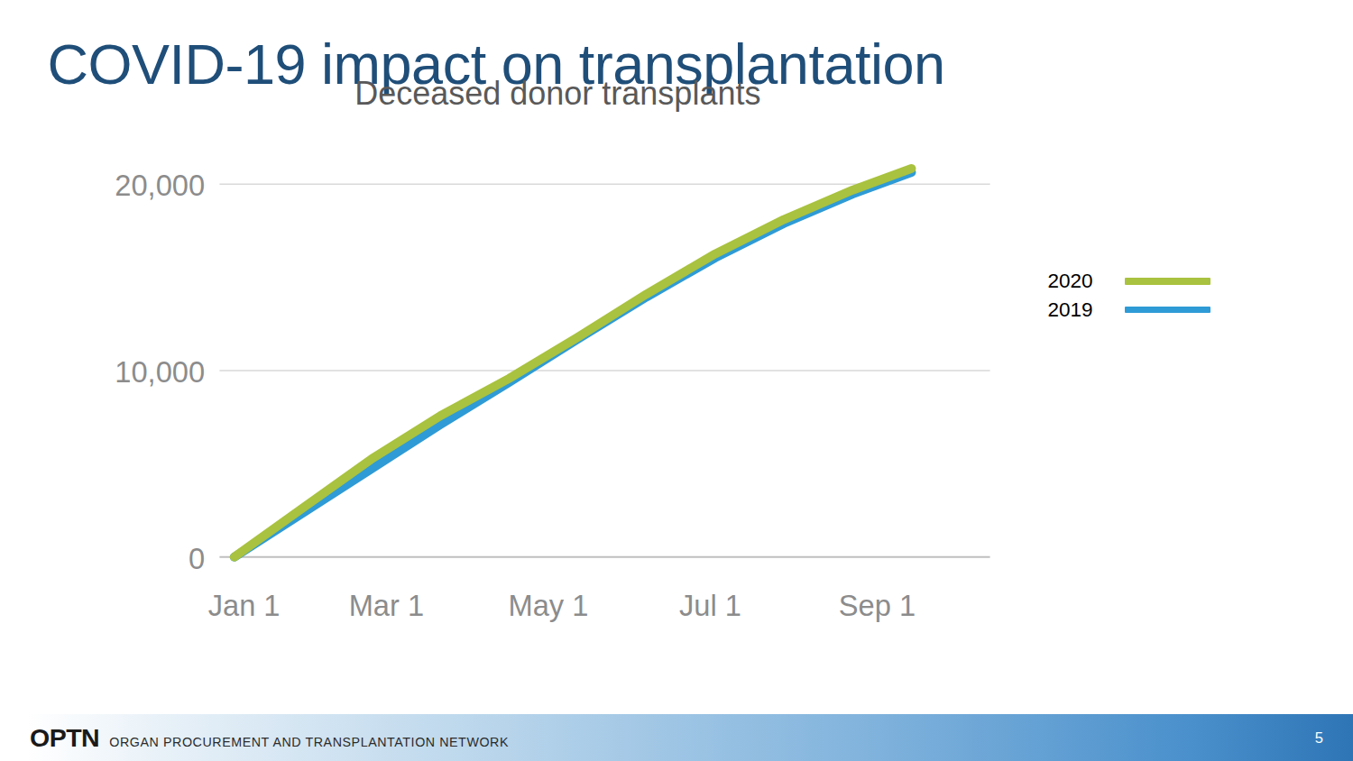COVID-19 impact on transplantation
Deceased donor transplants
20,000 10,000 0 Jan 1 Mar 1 May 1 Jul 1 Sep 1
2020
2019
OPTN Organ Procurement and Transplantation Network
5